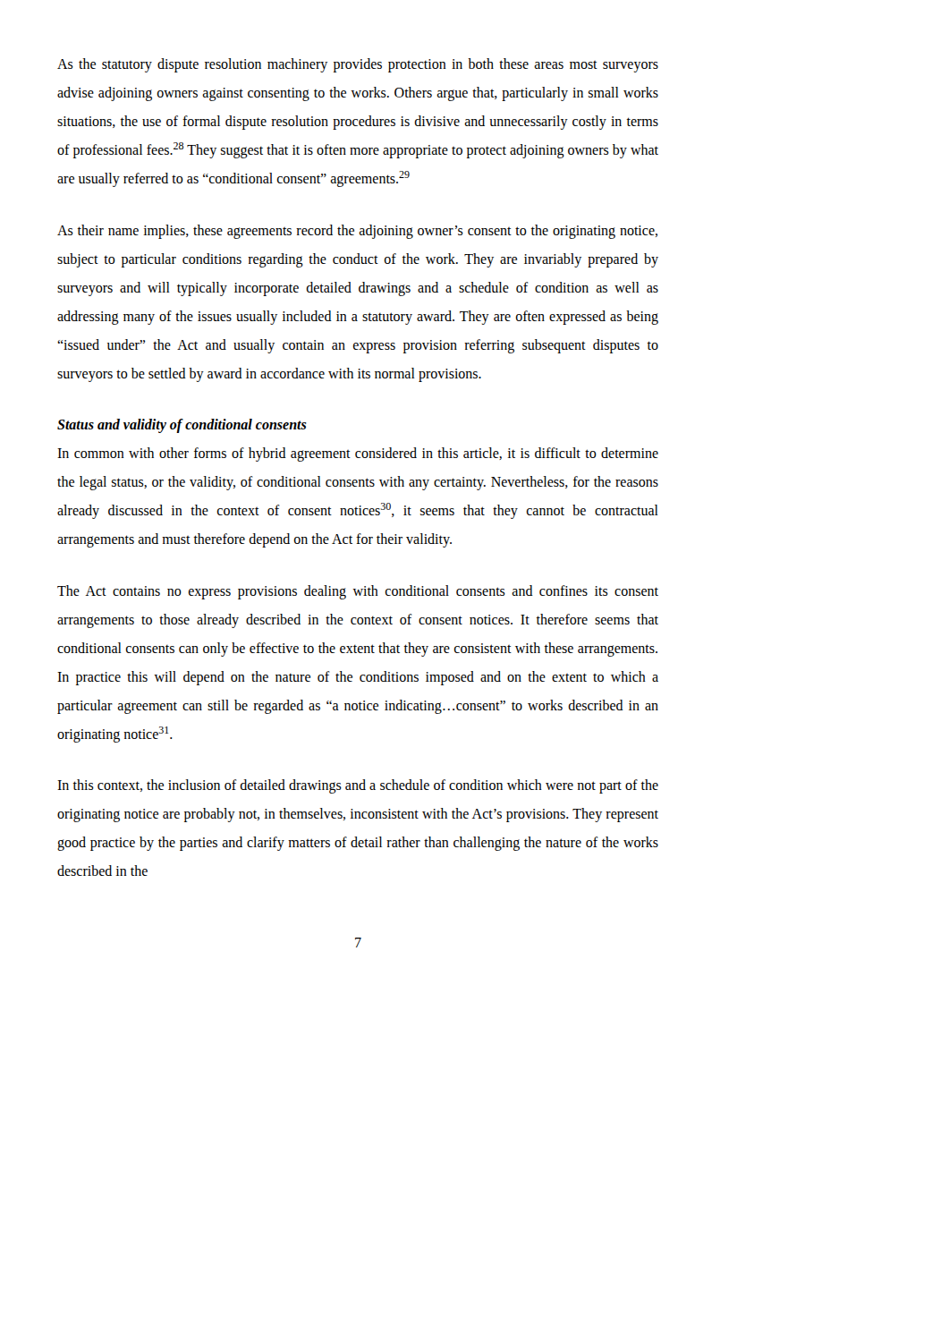As the statutory dispute resolution machinery provides protection in both these areas most surveyors advise adjoining owners against consenting to the works. Others argue that, particularly in small works situations, the use of formal dispute resolution procedures is divisive and unnecessarily costly in terms of professional fees.28 They suggest that it is often more appropriate to protect adjoining owners by what are usually referred to as “conditional consent” agreements.29
As their name implies, these agreements record the adjoining owner’s consent to the originating notice, subject to particular conditions regarding the conduct of the work. They are invariably prepared by surveyors and will typically incorporate detailed drawings and a schedule of condition as well as addressing many of the issues usually included in a statutory award. They are often expressed as being “issued under” the Act and usually contain an express provision referring subsequent disputes to surveyors to be settled by award in accordance with its normal provisions.
Status and validity of conditional consents
In common with other forms of hybrid agreement considered in this article, it is difficult to determine the legal status, or the validity, of conditional consents with any certainty. Nevertheless, for the reasons already discussed in the context of consent notices30, it seems that they cannot be contractual arrangements and must therefore depend on the Act for their validity.
The Act contains no express provisions dealing with conditional consents and confines its consent arrangements to those already described in the context of consent notices. It therefore seems that conditional consents can only be effective to the extent that they are consistent with these arrangements. In practice this will depend on the nature of the conditions imposed and on the extent to which a particular agreement can still be regarded as “a notice indicating…consent” to works described in an originating notice31.
In this context, the inclusion of detailed drawings and a schedule of condition which were not part of the originating notice are probably not, in themselves, inconsistent with the Act’s provisions. They represent good practice by the parties and clarify matters of detail rather than challenging the nature of the works described in the
7